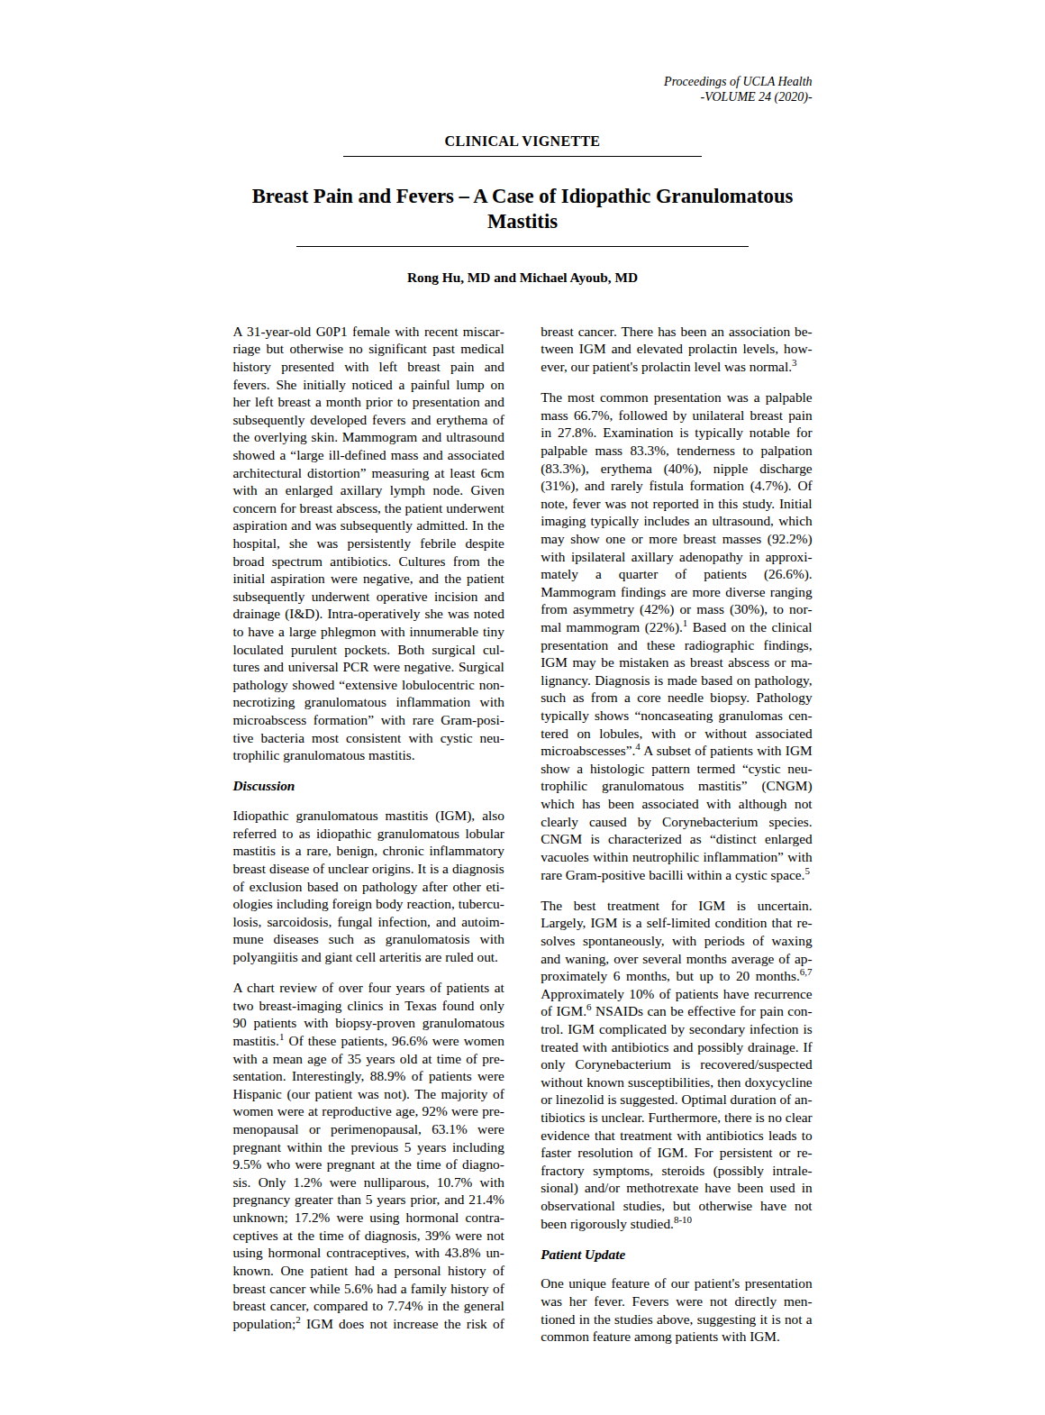Proceedings of UCLA Health
-VOLUME 24 (2020)-
CLINICAL VIGNETTE
Breast Pain and Fevers – A Case of Idiopathic Granulomatous Mastitis
Rong Hu, MD and Michael Ayoub, MD
A 31-year-old G0P1 female with recent miscarriage but otherwise no significant past medical history presented with left breast pain and fevers. She initially noticed a painful lump on her left breast a month prior to presentation and subsequently developed fevers and erythema of the overlying skin. Mammogram and ultrasound showed a “large ill-defined mass and associated architectural distortion” measuring at least 6cm with an enlarged axillary lymph node. Given concern for breast abscess, the patient underwent aspiration and was subsequently admitted. In the hospital, she was persistently febrile despite broad spectrum antibiotics. Cultures from the initial aspiration were negative, and the patient subsequently underwent operative incision and drainage (I&D). Intra-operatively she was noted to have a large phlegmon with innumerable tiny loculated purulent pockets. Both surgical cultures and universal PCR were negative. Surgical pathology showed “extensive lobulocentric non-necrotizing granulomatous inflammation with microabscess formation” with rare Gram-positive bacteria most consistent with cystic neutrophilic granulomatous mastitis.
Discussion
Idiopathic granulomatous mastitis (IGM), also referred to as idiopathic granulomatous lobular mastitis is a rare, benign, chronic inflammatory breast disease of unclear origins. It is a diagnosis of exclusion based on pathology after other etiologies including foreign body reaction, tuberculosis, sarcoidosis, fungal infection, and autoimmune diseases such as granulomatosis with polyangiitis and giant cell arteritis are ruled out.
A chart review of over four years of patients at two breast-imaging clinics in Texas found only 90 patients with biopsy-proven granulomatous mastitis.1 Of these patients, 96.6% were women with a mean age of 35 years old at time of presentation. Interestingly, 88.9% of patients were Hispanic (our patient was not). The majority of women were at reproductive age, 92% were premenopausal or perimenopausal, 63.1% were pregnant within the previous 5 years including 9.5% who were pregnant at the time of diagnosis. Only 1.2% were nulliparous, 10.7% with pregnancy greater than 5 years prior, and 21.4% unknown; 17.2% were using hormonal contraceptives at the time of diagnosis, 39% were not using hormonal contraceptives, with 43.8% unknown. One patient had a personal history of breast cancer while 5.6% had a family history of breast cancer, compared to 7.74% in the general population;2 IGM does not increase the risk of breast cancer. There has been an association between IGM and elevated prolactin levels, however, our patient's prolactin level was normal.3
The most common presentation was a palpable mass 66.7%, followed by unilateral breast pain in 27.8%. Examination is typically notable for palpable mass 83.3%, tenderness to palpation (83.3%), erythema (40%), nipple discharge (31%), and rarely fistula formation (4.7%). Of note, fever was not reported in this study. Initial imaging typically includes an ultrasound, which may show one or more breast masses (92.2%) with ipsilateral axillary adenopathy in approximately a quarter of patients (26.6%). Mammogram findings are more diverse ranging from asymmetry (42%) or mass (30%), to normal mammogram (22%).1 Based on the clinical presentation and these radiographic findings, IGM may be mistaken as breast abscess or malignancy. Diagnosis is made based on pathology, such as from a core needle biopsy. Pathology typically shows “noncaseating granulomas centered on lobules, with or without associated microabscesses”.4 A subset of patients with IGM show a histologic pattern termed “cystic neutrophilic granulomatous mastitis” (CNGM) which has been associated with although not clearly caused by Corynebacterium species. CNGM is characterized as “distinct enlarged vacuoles within neutrophilic inflammation” with rare Gram-positive bacilli within a cystic space.5
The best treatment for IGM is uncertain. Largely, IGM is a self-limited condition that resolves spontaneously, with periods of waxing and waning, over several months average of approximately 6 months, but up to 20 months.6,7 Approximately 10% of patients have recurrence of IGM.6 NSAIDs can be effective for pain control. IGM complicated by secondary infection is treated with antibiotics and possibly drainage. If only Corynebacterium is recovered/suspected without known susceptibilities, then doxycycline or linezolid is suggested. Optimal duration of antibiotics is unclear. Furthermore, there is no clear evidence that treatment with antibiotics leads to faster resolution of IGM. For persistent or refractory symptoms, steroids (possibly intralesional) and/or methotrexate have been used in observational studies, but otherwise have not been rigorously studied.8-10
Patient Update
One unique feature of our patient's presentation was her fever. Fevers were not directly mentioned in the studies above, suggesting it is not a common feature among patients with IGM.